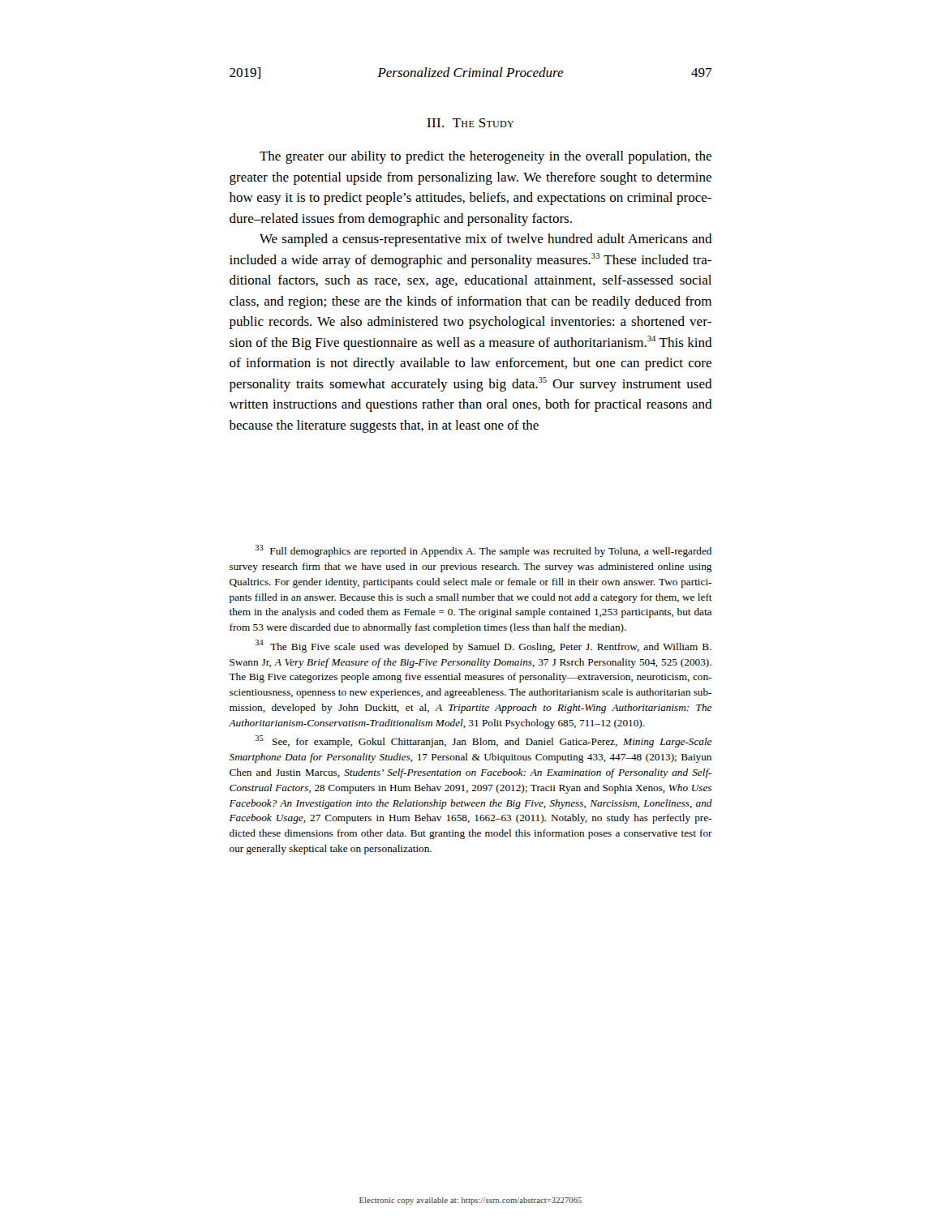2019]
Personalized Criminal Procedure
497
III. The Study
The greater our ability to predict the heterogeneity in the overall population, the greater the potential upside from personalizing law. We therefore sought to determine how easy it is to predict people’s attitudes, beliefs, and expectations on criminal procedure–related issues from demographic and personality factors.
We sampled a census-representative mix of twelve hundred adult Americans and included a wide array of demographic and personality measures.33 These included traditional factors, such as race, sex, age, educational attainment, self-assessed social class, and region; these are the kinds of information that can be readily deduced from public records. We also administered two psychological inventories: a shortened version of the Big Five questionnaire as well as a measure of authoritarianism.34 This kind of information is not directly available to law enforcement, but one can predict core personality traits somewhat accurately using big data.35 Our survey instrument used written instructions and questions rather than oral ones, both for practical reasons and because the literature suggests that, in at least one of the
33 Full demographics are reported in Appendix A. The sample was recruited by Toluna, a well-regarded survey research firm that we have used in our previous research. The survey was administered online using Qualtrics. For gender identity, participants could select male or female or fill in their own answer. Two participants filled in an answer. Because this is such a small number that we could not add a category for them, we left them in the analysis and coded them as Female = 0. The original sample contained 1,253 participants, but data from 53 were discarded due to abnormally fast completion times (less than half the median).
34 The Big Five scale used was developed by Samuel D. Gosling, Peter J. Rentfrow, and William B. Swann Jr, A Very Brief Measure of the Big-Five Personality Domains, 37 J Rsrch Personality 504, 525 (2003). The Big Five categorizes people among five essential measures of personality—extraversion, neuroticism, conscientiousness, openness to new experiences, and agreeableness. The authoritarianism scale is authoritarian submission, developed by John Duckitt, et al, A Tripartite Approach to Right-Wing Authoritarianism: The Authoritarianism-Conservatism-Traditionalism Model, 31 Polit Psychology 685, 711–12 (2010).
35 See, for example, Gokul Chittaranjan, Jan Blom, and Daniel Gatica-Perez, Mining Large-Scale Smartphone Data for Personality Studies, 17 Personal & Ubiquitous Computing 433, 447–48 (2013); Baiyun Chen and Justin Marcus, Students’ Self-Presentation on Facebook: An Examination of Personality and Self-Construal Factors, 28 Computers in Hum Behav 2091, 2097 (2012); Tracii Ryan and Sophia Xenos, Who Uses Facebook? An Investigation into the Relationship between the Big Five, Shyness, Narcissism, Loneliness, and Facebook Usage, 27 Computers in Hum Behav 1658, 1662–63 (2011). Notably, no study has perfectly predicted these dimensions from other data. But granting the model this information poses a conservative test for our generally skeptical take on personalization.
Electronic copy available at: https://ssrn.com/abstract=3227065